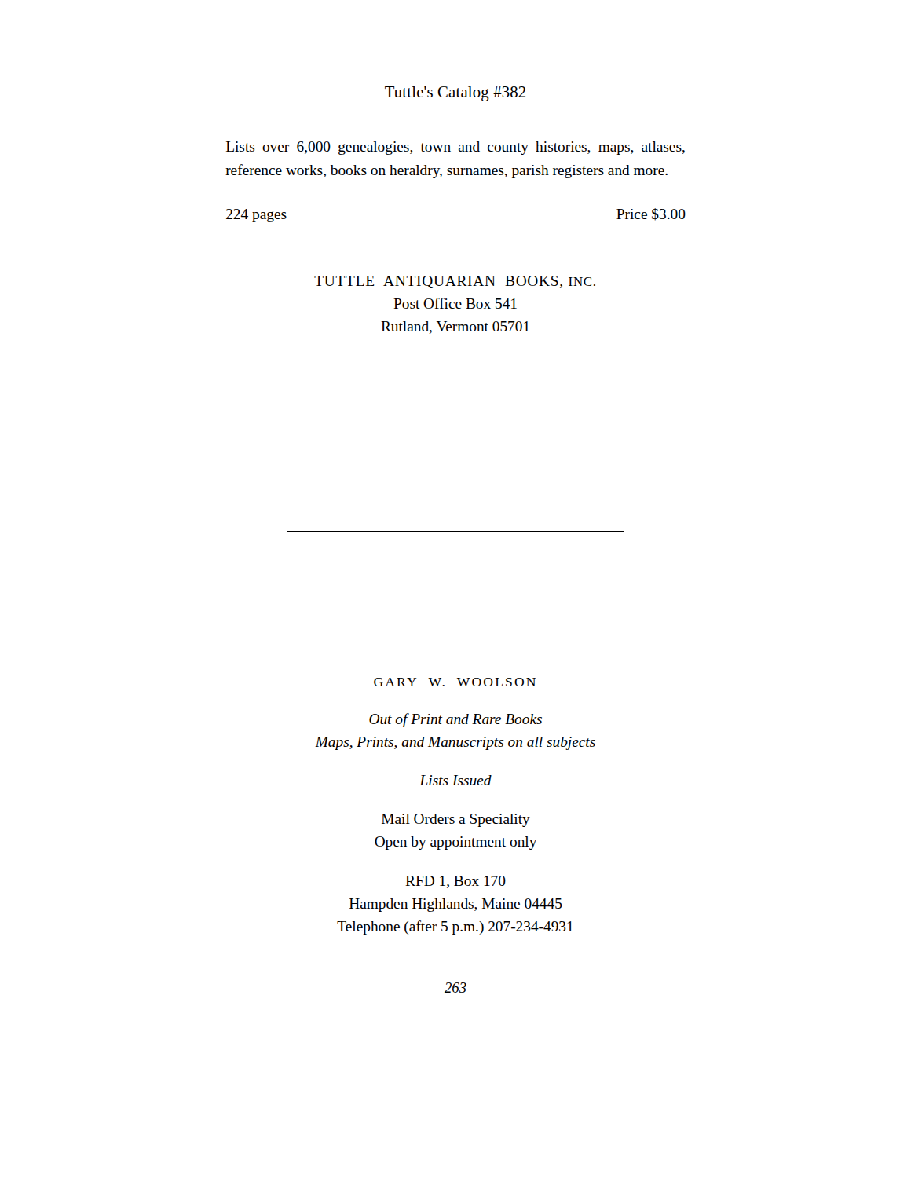Tuttle's Catalog #382
Lists over 6,000 genealogies, town and county histories, maps, atlases, reference works, books on heraldry, surnames, parish registers and more.
224 pages Price $3.00
TUTTLE ANTIQUARIAN BOOKS, INC.
Post Office Box 541
Rutland, Vermont 05701
GARY W. WOOLSON
Out of Print and Rare Books
Maps, Prints, and Manuscripts on all subjects
Lists Issued
Mail Orders a Speciality
Open by appointment only
RFD 1, Box 170
Hampden Highlands, Maine 04445
Telephone (after 5 p.m.) 207-234-4931
263